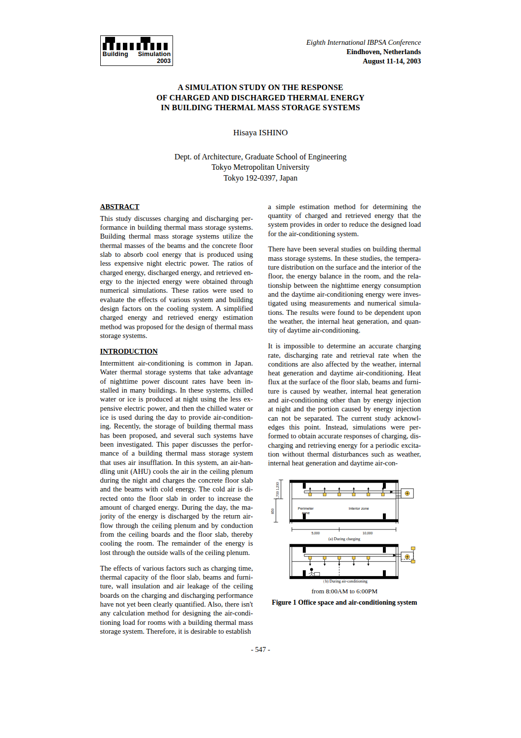Building Simulation
2003
Eighth International IBPSA Conference
Eindhoven, Netherlands
August 11-14, 2003
A Simulation Study on the Response
of Charged and Discharged Thermal Energy
in Building Thermal Mass Storage Systems
Hisaya ISHINO
Dept. of Architecture, Graduate School of Engineering
Tokyo Metropolitan University
Tokyo 192-0397, Japan
Abstract
This study discusses charging and discharging performance in building thermal mass storage systems. Building thermal mass storage systems utilize the thermal masses of the beams and the concrete floor slab to absorb cool energy that is produced using less expensive night electric power. The ratios of charged energy, discharged energy, and retrieved energy to the injected energy were obtained through numerical simulations. These ratios were used to evaluate the effects of various system and building design factors on the cooling system. A simplified charged energy and retrieved energy estimation method was proposed for the design of thermal mass storage systems.
Introduction
Intermittent air-conditioning is common in Japan. Water thermal storage systems that take advantage of nighttime power discount rates have been installed in many buildings. In these systems, chilled water or ice is produced at night using the less expensive electric power, and then the chilled water or ice is used during the day to provide air-conditioning. Recently, the storage of building thermal mass has been proposed, and several such systems have been investigated. This paper discusses the performance of a building thermal mass storage system that uses air insufflation. In this system, an air-handling unit (AHU) cools the air in the ceiling plenum during the night and charges the concrete floor slab and the beams with cold energy. The cold air is directed onto the floor slab in order to increase the amount of charged energy. During the day, the majority of the energy is discharged by the return airflow through the ceiling plenum and by conduction from the ceiling boards and the floor slab, thereby cooling the room. The remainder of the energy is lost through the outside walls of the ceiling plenum.
The effects of various factors such as charging time, thermal capacity of the floor slab, beams and furniture, wall insulation and air leakage of the ceiling boards on the charging and discharging performance have not yet been clearly quantified. Also, there isn't any calculation method for designing the air-conditioning load for rooms with a building thermal mass storage system. Therefore, it is desirable to establish
a simple estimation method for determining the quantity of charged and retrieved energy that the system provides in order to reduce the designed load for the air-conditioning system.
There have been several studies on building thermal mass storage systems. In these studies, the temperature distribution on the surface and the interior of the floor, the energy balance in the room, and the relationship between the nighttime energy consumption and the daytime air-conditioning energy were investigated using measurements and numerical simulations. The results were found to be dependent upon the weather, the internal heat generation, and quantity of daytime air-conditioning.
It is impossible to determine an accurate charging rate, discharging rate and retrieval rate when the conditions are also affected by the weather, internal heat generation and daytime air-conditioning. Heat flux at the surface of the floor slab, beams and furniture is caused by weather, internal heat generation and air-conditioning other than by energy injection at night and the portion caused by energy injection can not be separated. The current study acknowledges this point. Instead, simulations were performed to obtain accurate responses of charging, discharging and retrieving energy for a periodic excitation without thermal disturbances such as weather, internal heat generation and daytime air-con-
1,700 1,200 850 5,000 10,000 Perimeter zone Interior zone (a) During charging （b) During air-conditioning
from 8:00AM to 6:00PM
Figure 1 Office space and air-conditioning system
- 547 -